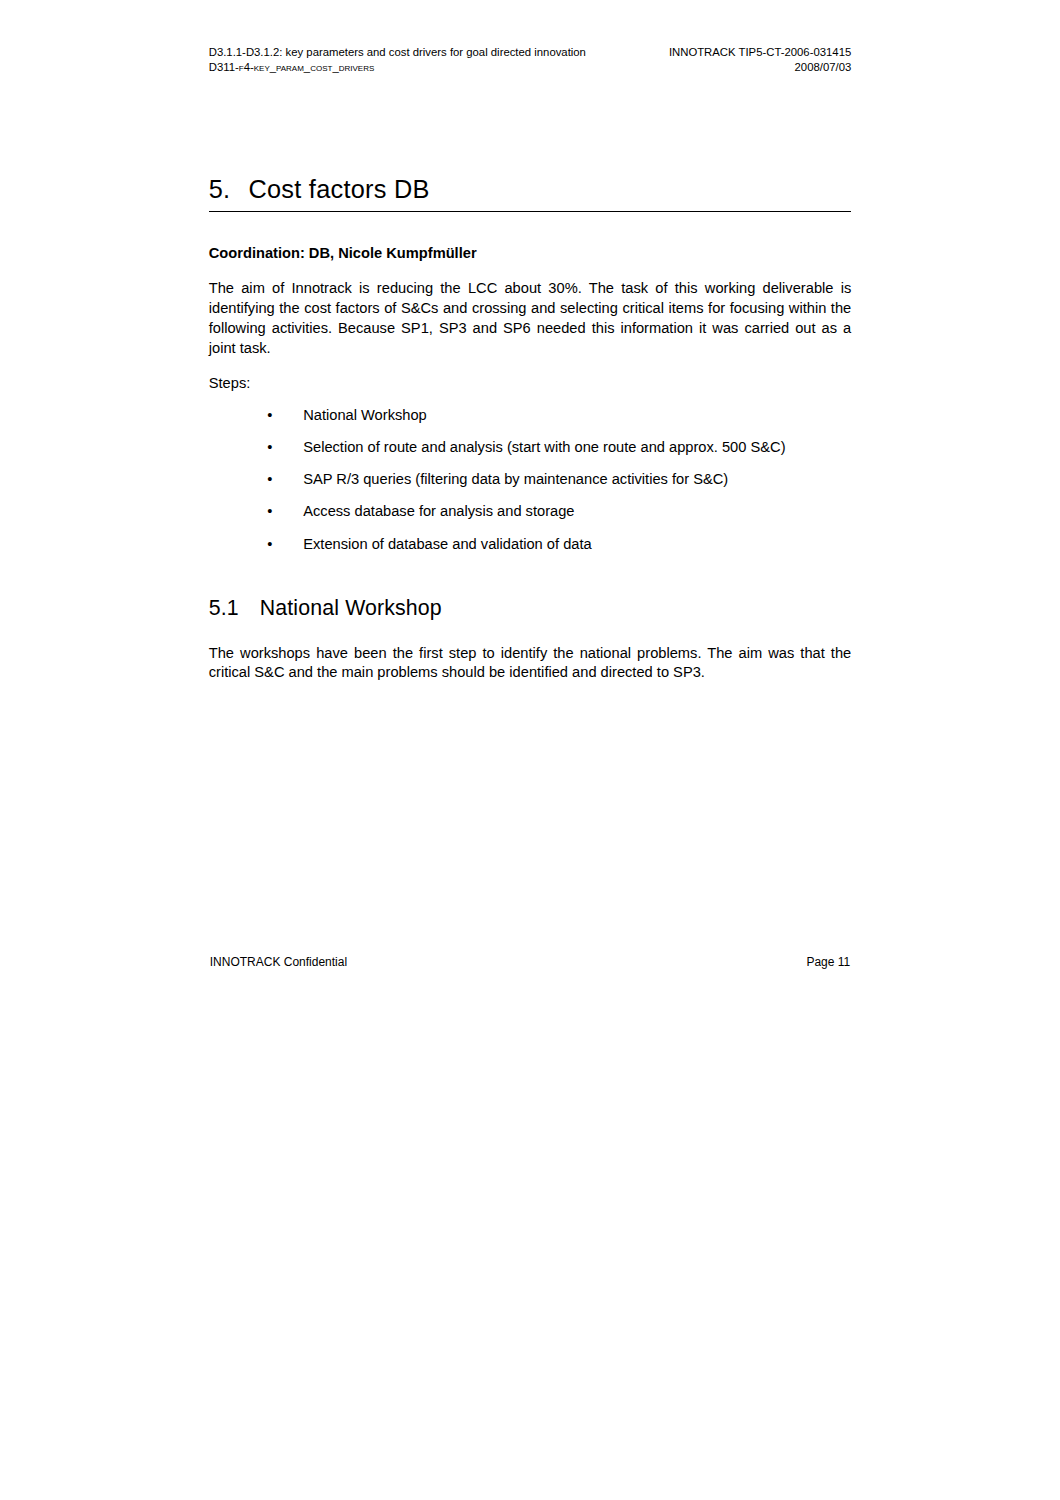| D3.1.1-D3.1.2: key parameters and cost drivers for goal directed innovation | INNOTRACK TIP5-CT-2006-031415 |
| D311- F4-KEY_PARAM_COST_DRIVERS | 2008/07/03 |
5. Cost factors DB
Coordination: DB, Nicole Kumpfmüller
The aim of Innotrack is reducing the LCC about 30%. The task of this working deliverable is identifying the cost factors of S&Cs and crossing and selecting critical items for focusing within the following activities. Because SP1, SP3 and SP6 needed this information it was carried out as a joint task.
Steps:
National Workshop
Selection of route and analysis (start with one route and approx. 500 S&C)
SAP R/3 queries (filtering data by maintenance activities for S&C)
Access database for analysis and storage
Extension of database and validation of data
5.1 National Workshop
The workshops have been the first step to identify the national problems. The aim was that the critical S&C and the main problems should be identified and directed to SP3.
| INNOTRACK Confidential | Page 11 |